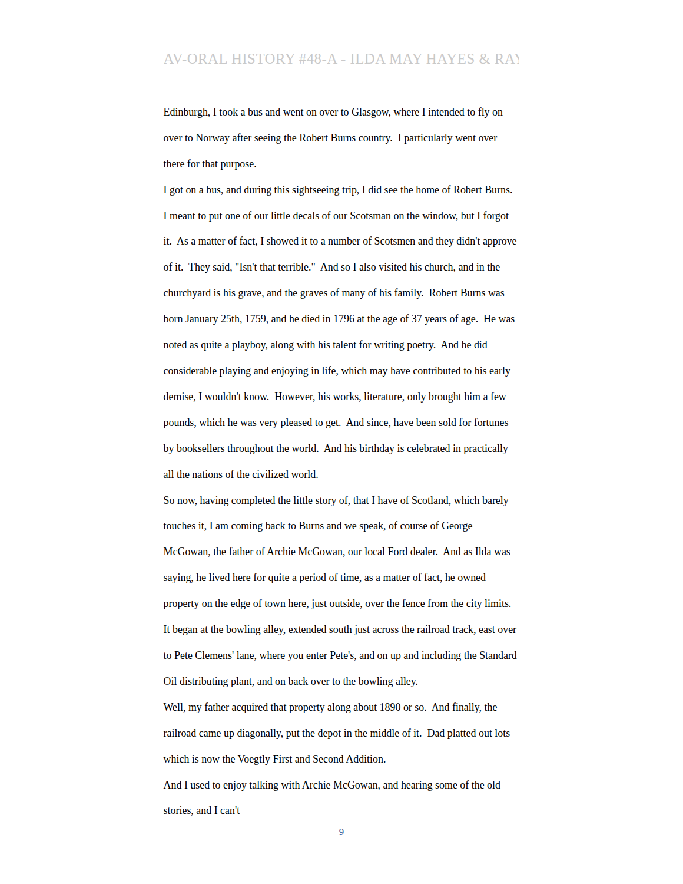AV-ORAL HISTORY #48-A - ILDA MAY HAYES & RAY VOEGTLY
Edinburgh, I took a bus and went on over to Glasgow, where I intended to fly on over to Norway after seeing the Robert Burns country. I particularly went over there for that purpose.
I got on a bus, and during this sightseeing trip, I did see the home of Robert Burns. I meant to put one of our little decals of our Scotsman on the window, but I forgot it. As a matter of fact, I showed it to a number of Scotsmen and they didn't approve of it. They said, "Isn't that terrible." And so I also visited his church, and in the churchyard is his grave, and the graves of many of his family. Robert Burns was born January 25th, 1759, and he died in 1796 at the age of 37 years of age. He was noted as quite a playboy, along with his talent for writing poetry. And he did considerable playing and enjoying in life, which may have contributed to his early demise, I wouldn't know. However, his works, literature, only brought him a few pounds, which he was very pleased to get. And since, have been sold for fortunes by booksellers throughout the world. And his birthday is celebrated in practically all the nations of the civilized world.
So now, having completed the little story of, that I have of Scotland, which barely touches it, I am coming back to Burns and we speak, of course of George McGowan, the father of Archie McGowan, our local Ford dealer. And as Ilda was saying, he lived here for quite a period of time, as a matter of fact, he owned property on the edge of town here, just outside, over the fence from the city limits. It began at the bowling alley, extended south just across the railroad track, east over to Pete Clemens' lane, where you enter Pete's, and on up and including the Standard Oil distributing plant, and on back over to the bowling alley.
Well, my father acquired that property along about 1890 or so. And finally, the railroad came up diagonally, put the depot in the middle of it. Dad platted out lots which is now the Voegtly First and Second Addition.
And I used to enjoy talking with Archie McGowan, and hearing some of the old stories, and I can't
9